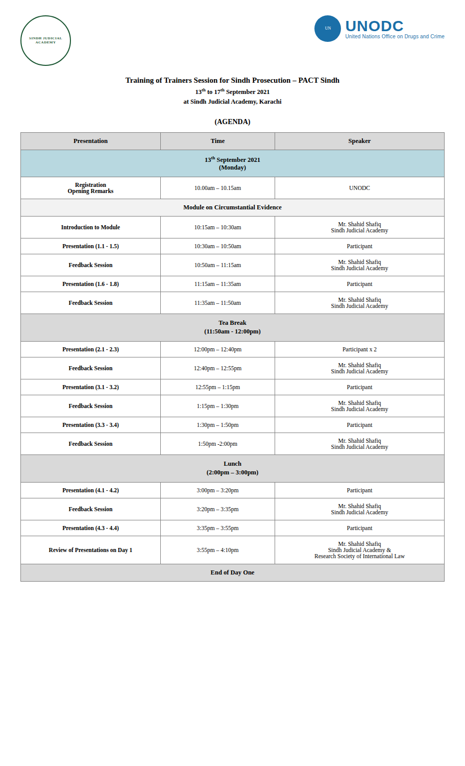SINDH JUDICIAL ACADEMY
UN
UNODC
United Nations Office on Drugs and Crime
Training of Trainers Session for Sindh Prosecution – PACT Sindh
13th to 17th September 2021
at Sindh Judicial Academy, Karachi
(AGENDA)
| Presentation | Time | Speaker |
| --- | --- | --- |
| 13 th September 2021 (Monday) |
| Registration Opening Remarks | 10.00am – 10.15am | UNODC |
| Module on Circumstantial Evidence |
| Introduction to Module | 10:15am – 10:30am | Mr. Shahid Shafiq Sindh Judicial Academy |
| Presentation (1.1 - 1.5) | 10:30am – 10:50am | Participant |
| Feedback Session | 10:50am – 11:15am | Mr. Shahid Shafiq Sindh Judicial Academy |
| Presentation (1.6 - 1.8) | 11:15am – 11:35am | Participant |
| Feedback Session | 11:35am – 11:50am | Mr. Shahid Shafiq Sindh Judicial Academy |
| Tea Break (11:50am - 12:00pm) |
| Presentation (2.1 - 2.3) | 12:00pm – 12:40pm | Participant x 2 |
| Feedback Session | 12:40pm – 12:55pm | Mr. Shahid Shafiq Sindh Judicial Academy |
| Presentation (3.1 - 3.2) | 12:55pm – 1:15pm | Participant |
| Feedback Session | 1:15pm – 1:30pm | Mr. Shahid Shafiq Sindh Judicial Academy |
| Presentation (3.3 - 3.4) | 1:30pm – 1:50pm | Participant |
| Feedback Session | 1:50pm -2:00pm | Mr. Shahid Shafiq Sindh Judicial Academy |
| Lunch (2:00pm – 3:00pm) |
| Presentation (4.1 - 4.2) | 3:00pm – 3:20pm | Participant |
| Feedback Session | 3:20pm – 3:35pm | Mr. Shahid Shafiq Sindh Judicial Academy |
| Presentation (4.3 - 4.4) | 3:35pm – 3:55pm | Participant |
| Review of Presentations on Day 1 | 3:55pm – 4:10pm | Mr. Shahid Shafiq Sindh Judicial Academy & Research Society of International Law |
| End of Day One |